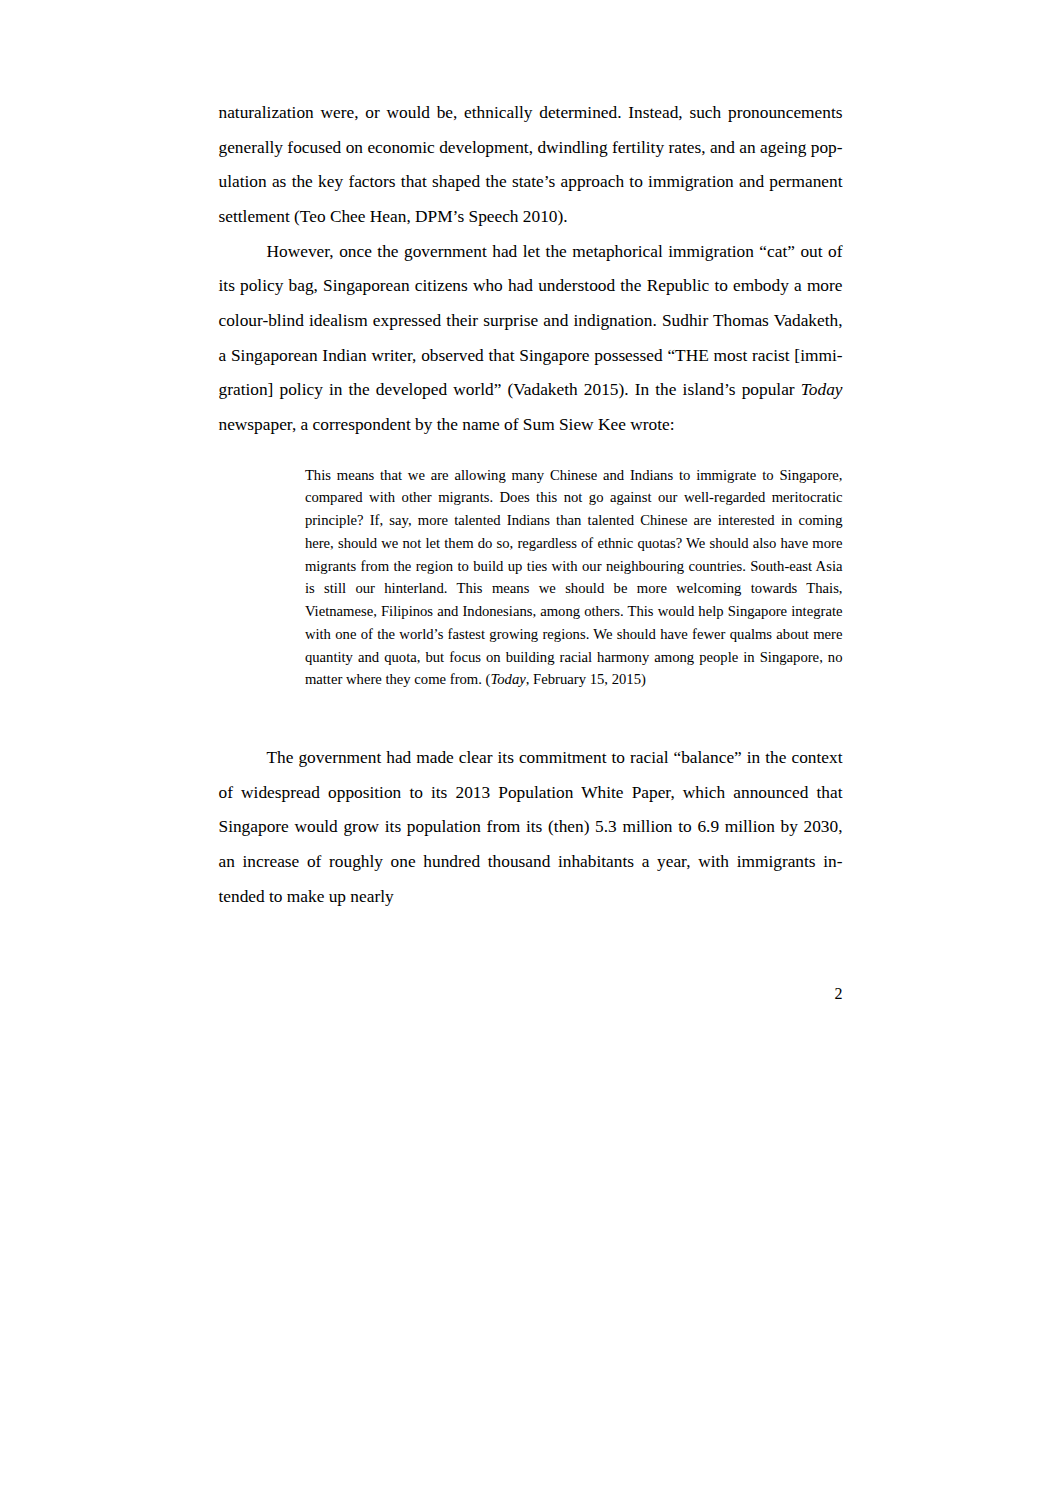naturalization were, or would be, ethnically determined. Instead, such pronouncements generally focused on economic development, dwindling fertility rates, and an ageing population as the key factors that shaped the state’s approach to immigration and permanent settlement (Teo Chee Hean, DPM’s Speech 2010).
However, once the government had let the metaphorical immigration “cat” out of its policy bag, Singaporean citizens who had understood the Republic to embody a more colour-blind idealism expressed their surprise and indignation. Sudhir Thomas Vadaketh, a Singaporean Indian writer, observed that Singapore possessed “THE most racist [immigration] policy in the developed world” (Vadaketh 2015). In the island’s popular Today newspaper, a correspondent by the name of Sum Siew Kee wrote:
This means that we are allowing many Chinese and Indians to immigrate to Singapore, compared with other migrants. Does this not go against our well-regarded meritocratic principle? If, say, more talented Indians than talented Chinese are interested in coming here, should we not let them do so, regardless of ethnic quotas? We should also have more migrants from the region to build up ties with our neighbouring countries. South-east Asia is still our hinterland. This means we should be more welcoming towards Thais, Vietnamese, Filipinos and Indonesians, among others. This would help Singapore integrate with one of the world’s fastest growing regions. We should have fewer qualms about mere quantity and quota, but focus on building racial harmony among people in Singapore, no matter where they come from. (Today, February 15, 2015)
The government had made clear its commitment to racial “balance” in the context of widespread opposition to its 2013 Population White Paper, which announced that Singapore would grow its population from its (then) 5.3 million to 6.9 million by 2030, an increase of roughly one hundred thousand inhabitants a year, with immigrants intended to make up nearly
2